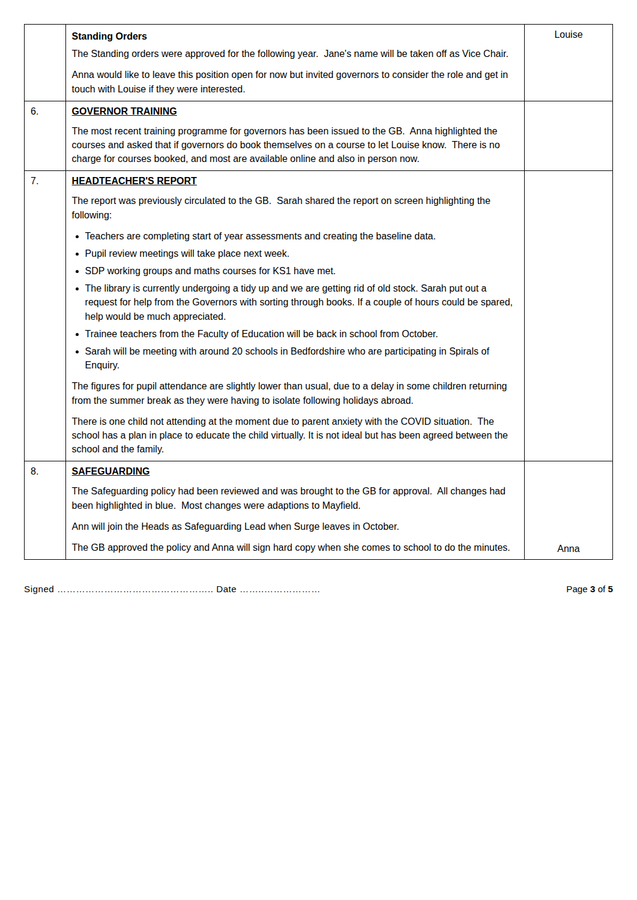| | Standing Orders The Standing orders were approved for the following year. Jane's name will be taken off as Vice Chair. Anna would like to leave this position open for now but invited governors to consider the role and get in touch with Louise if they were interested. | Louise |
| 6. | Governor Training The most recent training programme for governors has been issued to the GB. Anna highlighted the courses and asked that if governors do book themselves on a course to let Louise know. There is no charge for courses booked, and most are available online and also in person now. | |
| 7. | Headteacher's Report The report was previously circulated to the GB. Sarah shared the report on screen highlighting the following: Teachers are completing start of year assessments and creating the baseline data. Pupil review meetings will take place next week. SDP working groups and maths courses for KS1 have met. The library is currently undergoing a tidy up and we are getting rid of old stock. Sarah put out a request for help from the Governors with sorting through books. If a couple of hours could be spared, help would be much appreciated. Trainee teachers from the Faculty of Education will be back in school from October. Sarah will be meeting with around 20 schools in Bedfordshire who are participating in Spirals of Enquiry. The figures for pupil attendance are slightly lower than usual, due to a delay in some children returning from the summer break as they were having to isolate following holidays abroad. There is one child not attending at the moment due to parent anxiety with the COVID situation. The school has a plan in place to educate the child virtually. It is not ideal but has been agreed between the school and the family. | |
| 8. | Safeguarding The Safeguarding policy had been reviewed and was brought to the GB for approval. All changes had been highlighted in blue. Most changes were adaptions to Mayfield. Ann will join the Heads as Safeguarding Lead when Surge leaves in October. The GB approved the policy and Anna will sign hard copy when she comes to school to do the minutes. | Anna |
Signed ………………………………………….. Date ……..……………… Page 3 of 5